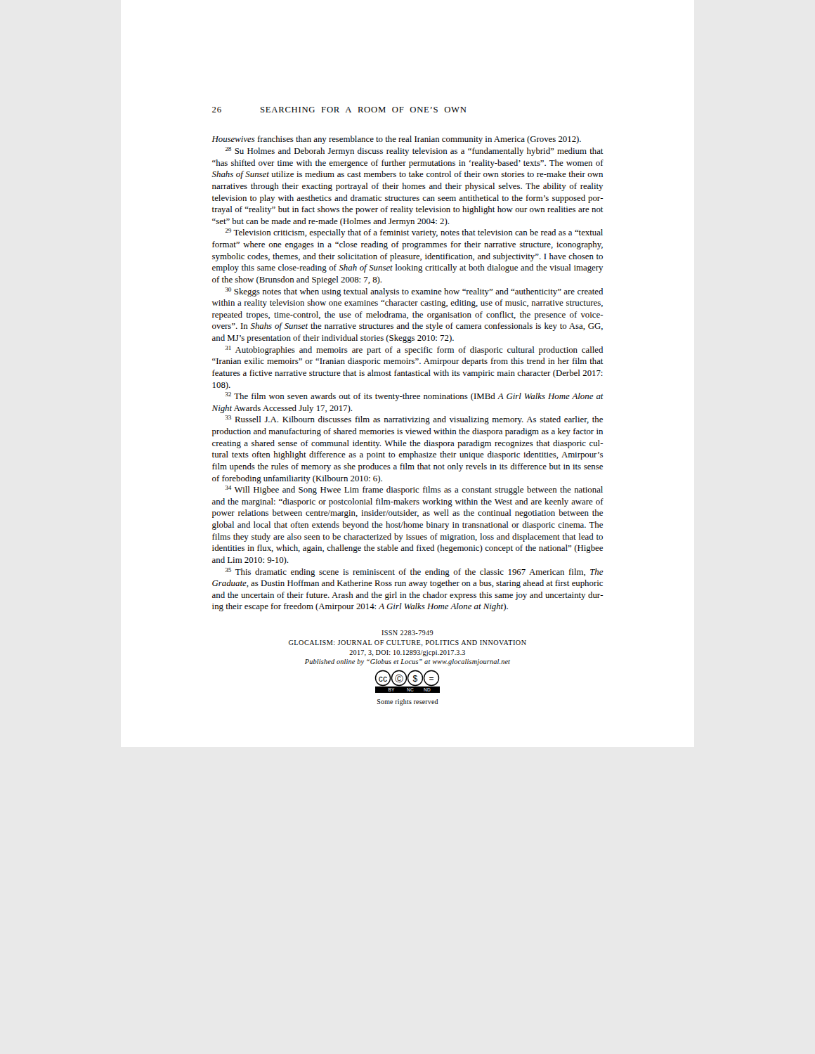26 SEARCHING FOR A ROOM OF ONE’S OWN
Housewives franchises than any resemblance to the real Iranian community in America (Groves 2012).
28 Su Holmes and Deborah Jermyn discuss reality television as a “fundamentally hybrid” medium that “has shifted over time with the emergence of further permutations in ‘reality-based’ texts”. The women of Shahs of Sunset utilize is medium as cast members to take control of their own stories to re-make their own narratives through their exacting portrayal of their homes and their physical selves. The ability of reality television to play with aesthetics and dramatic structures can seem antithetical to the form’s supposed portrayal of “reality” but in fact shows the power of reality television to highlight how our own realities are not “set” but can be made and re-made (Holmes and Jermyn 2004: 2).
29 Television criticism, especially that of a feminist variety, notes that television can be read as a “textual format” where one engages in a “close reading of programmes for their narrative structure, iconography, symbolic codes, themes, and their solicitation of pleasure, identification, and subjectivity”. I have chosen to employ this same close-reading of Shah of Sunset looking critically at both dialogue and the visual imagery of the show (Brunsdon and Spiegel 2008: 7, 8).
30 Skeggs notes that when using textual analysis to examine how “reality” and “authenticity” are created within a reality television show one examines “character casting, editing, use of music, narrative structures, repeated tropes, time-control, the use of melodrama, the organisation of conflict, the presence of voice-overs”. In Shahs of Sunset the narrative structures and the style of camera confessionals is key to Asa, GG, and MJ’s presentation of their individual stories (Skeggs 2010: 72).
31 Autobiographies and memoirs are part of a specific form of diasporic cultural production called “Iranian exilic memoirs” or “Iranian diasporic memoirs”. Amirpour departs from this trend in her film that features a fictive narrative structure that is almost fantastical with its vampiric main character (Derbel 2017: 108).
32 The film won seven awards out of its twenty-three nominations (IMBd A Girl Walks Home Alone at Night Awards Accessed July 17, 2017).
33 Russell J.A. Kilbourn discusses film as narrativizing and visualizing memory. As stated earlier, the production and manufacturing of shared memories is viewed within the diaspora paradigm as a key factor in creating a shared sense of communal identity. While the diaspora paradigm recognizes that diasporic cultural texts often highlight difference as a point to emphasize their unique diasporic identities, Amirpour’s film upends the rules of memory as she produces a film that not only revels in its difference but in its sense of foreboding unfamiliarity (Kilbourn 2010: 6).
34 Will Higbee and Song Hwee Lim frame diasporic films as a constant struggle between the national and the marginal: “diasporic or postcolonial film-makers working within the West and are keenly aware of power relations between centre/margin, insider/outsider, as well as the continual negotiation between the global and local that often extends beyond the host/home binary in transnational or diasporic cinema. The films they study are also seen to be characterized by issues of migration, loss and displacement that lead to identities in flux, which, again, challenge the stable and fixed (hegemonic) concept of the national” (Higbee and Lim 2010: 9-10).
35 This dramatic ending scene is reminiscent of the ending of the classic 1967 American film, The Graduate, as Dustin Hoffman and Katherine Ross run away together on a bus, staring ahead at first euphoric and the uncertain of their future. Arash and the girl in the chador express this same joy and uncertainty during their escape for freedom (Amirpour 2014: A Girl Walks Home Alone at Night).
ISSN 2283-7949
GLOCALISM: JOURNAL OF CULTURE, POLITICS AND INNOVATION
2017, 3, DOI: 10.12893/gjcpi.2017.3.3
Published online by “Globus et Locus” at www.glocalismjournal.net
cc Ⓒ $ = BY NC ND
Some rights reserved